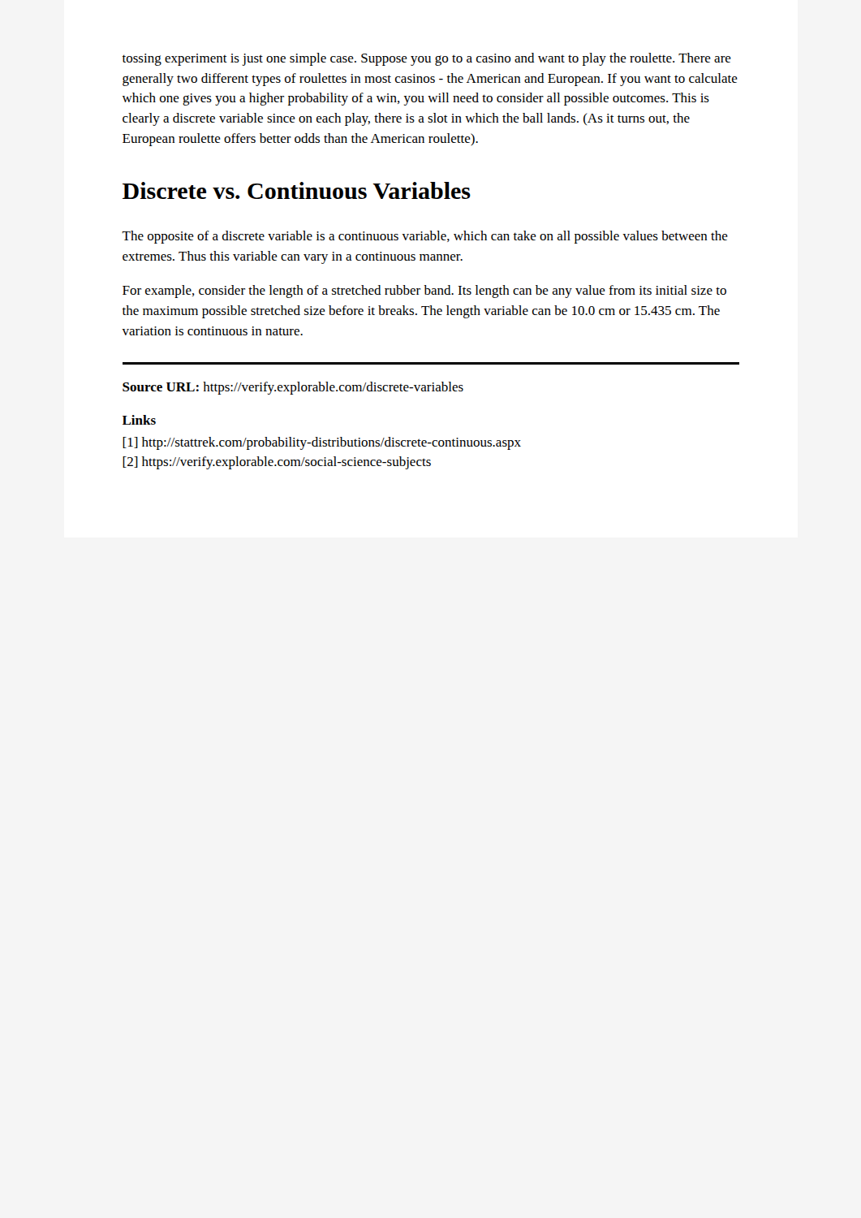tossing experiment is just one simple case. Suppose you go to a casino and want to play the roulette. There are generally two different types of roulettes in most casinos - the American and European. If you want to calculate which one gives you a higher probability of a win, you will need to consider all possible outcomes. This is clearly a discrete variable since on each play, there is a slot in which the ball lands. (As it turns out, the European roulette offers better odds than the American roulette).
Discrete vs. Continuous Variables
The opposite of a discrete variable is a continuous variable, which can take on all possible values between the extremes. Thus this variable can vary in a continuous manner.
For example, consider the length of a stretched rubber band. Its length can be any value from its initial size to the maximum possible stretched size before it breaks. The length variable can be 10.0 cm or 15.435 cm. The variation is continuous in nature.
Source URL: https://verify.explorable.com/discrete-variables
Links
[1] http://stattrek.com/probability-distributions/discrete-continuous.aspx
[2] https://verify.explorable.com/social-science-subjects